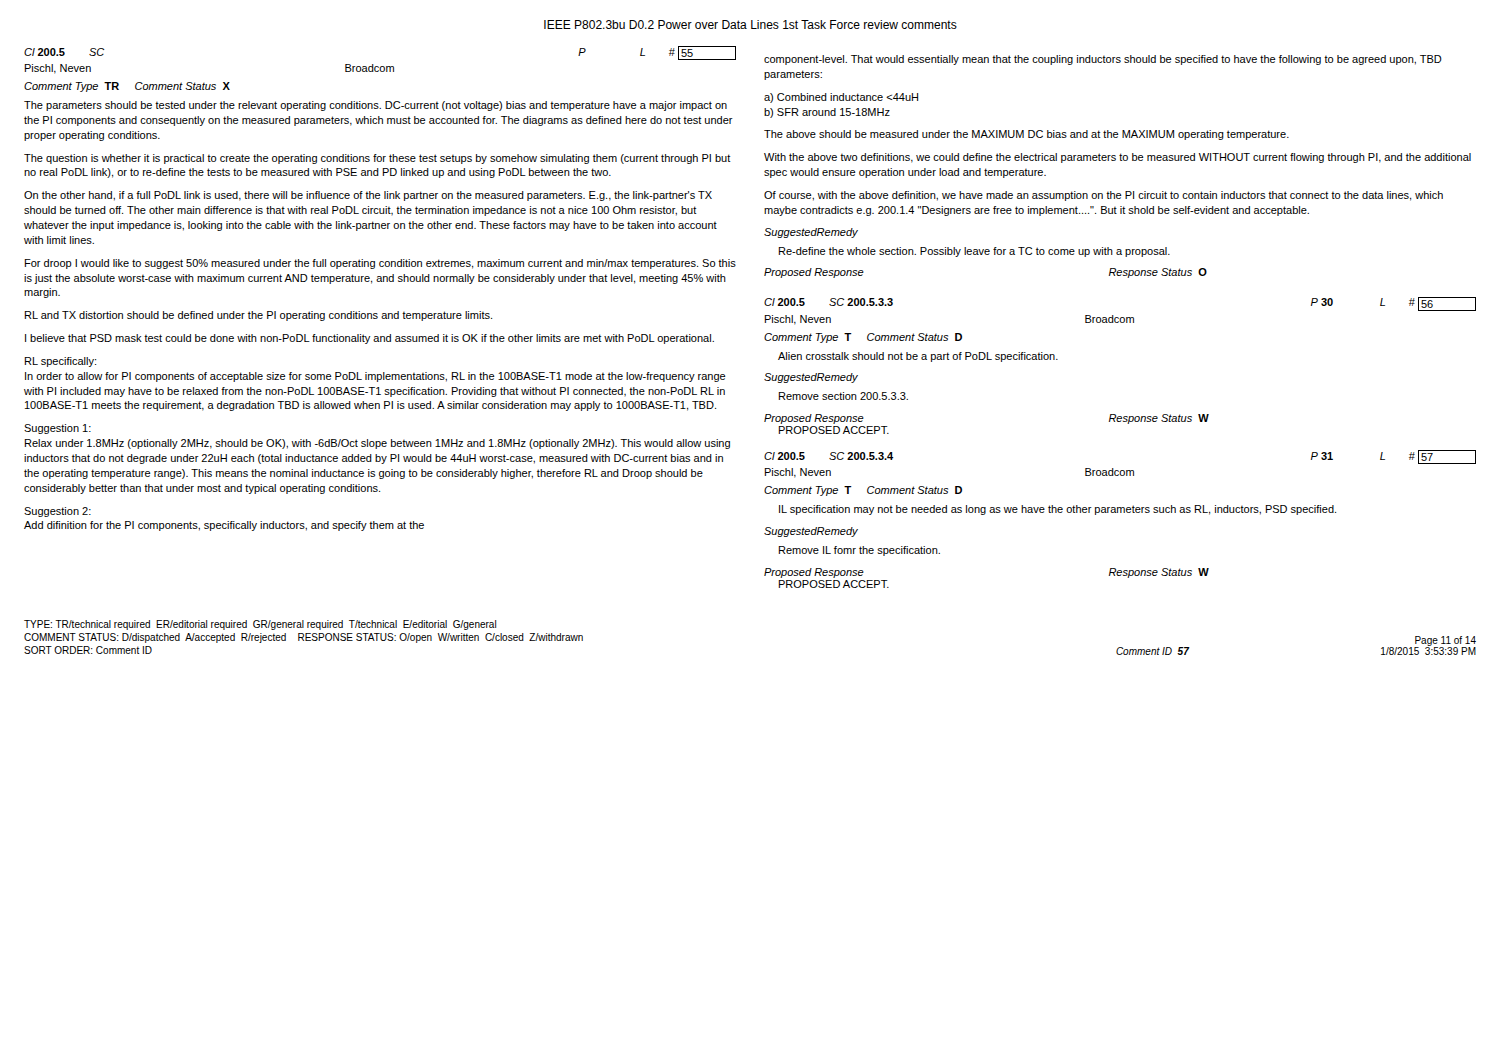IEEE P802.3bu D0.2 Power over Data Lines 1st Task Force review comments
Cl 200.5 SC P L # 55
Pischl, Neven Broadcom
Comment Type TR Comment Status X
The parameters should be tested under the relevant operating conditions. DC-current (not voltage) bias and temperature have a major impact on the PI components and consequently on the measured parameters, which must be accounted for. The diagrams as defined here do not test under proper operating conditions.
The question is whether it is practical to create the operating conditions for these test setups by somehow simulating them (current through PI but no real PoDL link), or to re-define the tests to be measured with PSE and PD linked up and using PoDL between the two.
On the other hand, if a full PoDL link is used, there will be influence of the link partner on the measured parameters. E.g., the link-partner's TX should be turned off. The other main difference is that with real PoDL circuit, the termination impedance is not a nice 100 Ohm resistor, but whatever the input impedance is, looking into the cable with the link-partner on the other end. These factors may have to be taken into account with limit lines.
For droop I would like to suggest 50% measured under the full operating condition extremes, maximum current and min/max temperatures. So this is just the absolute worst-case with maximum current AND temperature, and should normally be considerably under that level, meeting 45% with margin.
RL and TX distortion should be defined under the PI operating conditions and temperature limits.
I believe that PSD mask test could be done with non-PoDL functionality and assumed it is OK if the other limits are met with PoDL operational.
RL specifically:
In order to allow for PI components of acceptable size for some PoDL implementations, RL in the 100BASE-T1 mode at the low-frequency range with PI included may have to be relaxed from the non-PoDL 100BASE-T1 specification. Providing that without PI connected, the non-PoDL RL in 100BASE-T1 meets the requirement, a degradation TBD is allowed when PI is used. A similar consideration may apply to 1000BASE-T1, TBD.
Suggestion 1:
Relax under 1.8MHz (optionally 2MHz, should be OK), with -6dB/Oct slope between 1MHz and 1.8MHz (optionally 2MHz). This would allow using inductors that do not degrade under 22uH each (total inductance added by PI would be 44uH worst-case, measured with DC-current bias and in the operating temperature range). This means the nominal inductance is going to be considerably higher, therefore RL and Droop should be considerably better than that under most and typical operating conditions.
Suggestion 2:
Add difinition for the PI components, specifically inductors, and specify them at the
component-level. That would essentially mean that the coupling inductors should be specified to have the following to be agreed upon, TBD parameters:
a) Combined inductance <44uH
b) SFR around 15-18MHz
The above should be measured under the MAXIMUM DC bias and at the MAXIMUM operating temperature.
With the above two definitions, we could define the electrical parameters to be measured WITHOUT current flowing through PI, and the additional spec would ensure operation under load and temperature.
Of course, with the above definition, we have made an assumption on the PI circuit to contain inductors that connect to the data lines, which maybe contradicts e.g. 200.1.4 "Designers are free to implement....". But it shold be self-evident and acceptable.
SuggestedRemedy
Re-define the whole section. Possibly leave for a TC to come up with a proposal.
Proposed Response Response Status O
Cl 200.5 SC 200.5.3.3 P 30 L # 56
Pischl, Neven Broadcom
Comment Type T Comment Status D
Alien crosstalk should not be a part of PoDL specification.
SuggestedRemedy
Remove section 200.5.3.3.
Proposed Response Response Status W
PROPOSED ACCEPT.
Cl 200.5 SC 200.5.3.4 P 31 L # 57
Pischl, Neven Broadcom
Comment Type T Comment Status D
IL specification may not be needed as long as we have the other parameters such as RL, inductors, PSD specified.
SuggestedRemedy
Remove IL fomr the specification.
Proposed Response Response Status W
PROPOSED ACCEPT.
TYPE: TR/technical required ER/editorial required GR/general required T/technical E/editorial G/general
COMMENT STATUS: D/dispatched A/accepted R/rejected RESPONSE STATUS: O/open W/written C/closed Z/withdrawn
SORT ORDER: Comment ID
Comment ID 57
Page 11 of 14
1/8/2015 3:53:39 PM